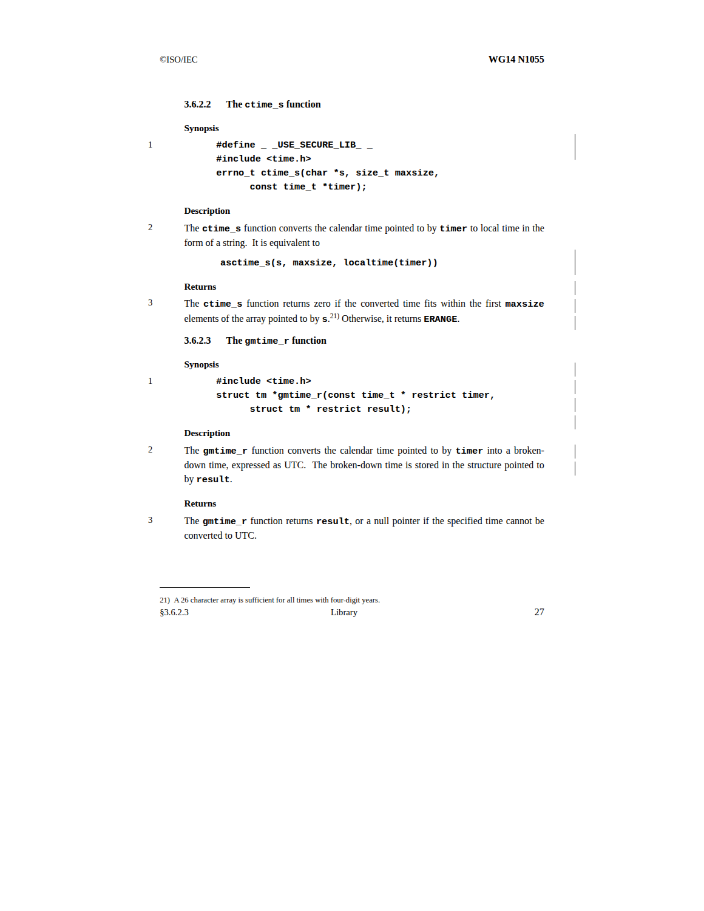©ISO/IEC
WG14 N1055
3.6.2.2 The ctime_s function
Synopsis
1
#define _ _USE_SECURE_LIB_ _
#include <time.h>
errno_t ctime_s(char *s, size_t maxsize,
      const time_t *timer);
Description
2 The ctime_s function converts the calendar time pointed to by timer to local time in the form of a string. It is equivalent to
asctime_s(s, maxsize, localtime(timer))
Returns
3 The ctime_s function returns zero if the converted time fits within the first maxsize elements of the array pointed to by s.21) Otherwise, it returns ERANGE.
3.6.2.3 The gmtime_r function
Synopsis
1
#include <time.h>
struct tm *gmtime_r(const time_t * restrict timer,
      struct tm * restrict result);
Description
2 The gmtime_r function converts the calendar time pointed to by timer into a broken-down time, expressed as UTC. The broken-down time is stored in the structure pointed to by result.
Returns
3 The gmtime_r function returns result, or a null pointer if the specified time cannot be converted to UTC.
21) A 26 character array is sufficient for all times with four-digit years.
§3.6.2.3
Library
27